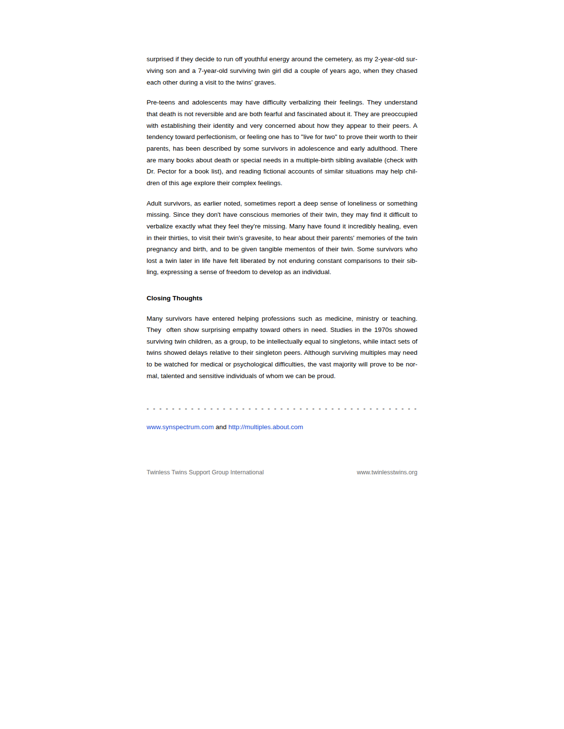surprised if they decide to run off youthful energy around the cemetery, as my 2-year-old surviving son and a 7-year-old surviving twin girl did a couple of years ago, when they chased each other during a visit to the twins' graves.
Pre-teens and adolescents may have difficulty verbalizing their feelings. They understand that death is not reversible and are both fearful and fascinated about it. They are preoccupied with establishing their identity and very concerned about how they appear to their peers. A tendency toward perfectionism, or feeling one has to "live for two" to prove their worth to their parents, has been described by some survivors in adolescence and early adulthood. There are many books about death or special needs in a multiple-birth sibling available (check with Dr. Pector for a book list), and reading fictional accounts of similar situations may help children of this age explore their complex feelings.
Adult survivors, as earlier noted, sometimes report a deep sense of loneliness or something missing. Since they don't have conscious memories of their twin, they may find it difficult to verbalize exactly what they feel they're missing. Many have found it incredibly healing, even in their thirties, to visit their twin's gravesite, to hear about their parents' memories of the twin pregnancy and birth, and to be given tangible mementos of their twin. Some survivors who lost a twin later in life have felt liberated by not enduring constant comparisons to their sibling, expressing a sense of freedom to develop as an individual.
Closing Thoughts
Many survivors have entered helping professions such as medicine, ministry or teaching. They often show surprising empathy toward others in need. Studies in the 1970s showed surviving twin children, as a group, to be intellectually equal to singletons, while intact sets of twins showed delays relative to their singleton peers. Although surviving multiples may need to be watched for medical or psychological difficulties, the vast majority will prove to be normal, talented and sensitive individuals of whom we can be proud.
- - - - - - - - - - - - - - - - - - - - - - - - - - - - - - - - - - - - - - - - - - - - - - - - - - - -
www.synspectrum.com and http://multiples.about.com
Twinless Twins Support Group International
www.twinlesstwins.org